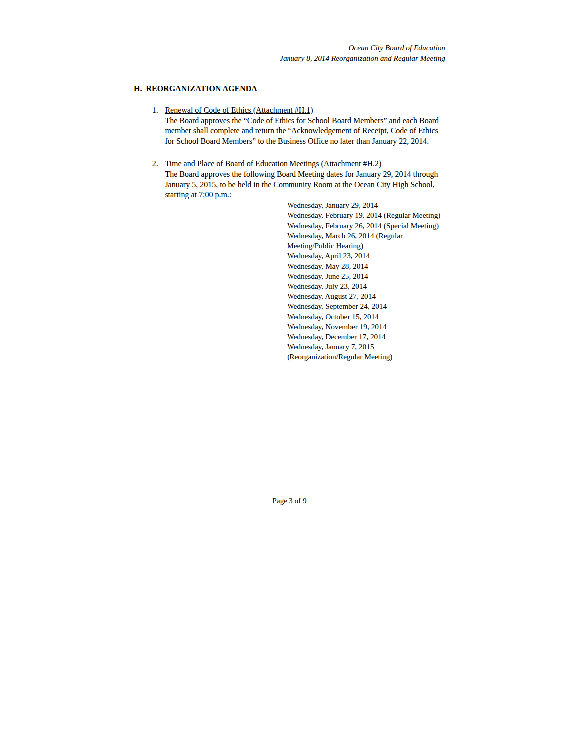Ocean City Board of Education
January 8, 2014 Reorganization and Regular Meeting
H. REORGANIZATION AGENDA
Renewal of Code of Ethics (Attachment #H.1)
The Board approves the “Code of Ethics for School Board Members” and each Board member shall complete and return the “Acknowledgement of Receipt, Code of Ethics for School Board Members” to the Business Office no later than January 22, 2014.
Time and Place of Board of Education Meetings (Attachment #H.2)
The Board approves the following Board Meeting dates for January 29, 2014 through January 5, 2015, to be held in the Community Room at the Ocean City High School, starting at 7:00 p.m.:
Wednesday, January 29, 2014
Wednesday, February 19, 2014 (Regular Meeting)
Wednesday, February 26, 2014 (Special Meeting)
Wednesday, March 26, 2014 (Regular Meeting/Public Hearing)
Wednesday, April 23, 2014
Wednesday, May 28, 2014
Wednesday, June 25, 2014
Wednesday, July 23, 2014
Wednesday, August 27, 2014
Wednesday, September 24, 2014
Wednesday, October 15, 2014
Wednesday, November 19, 2014
Wednesday, December 17, 2014
Wednesday, January 7, 2015 (Reorganization/Regular Meeting)
Page 3 of 9